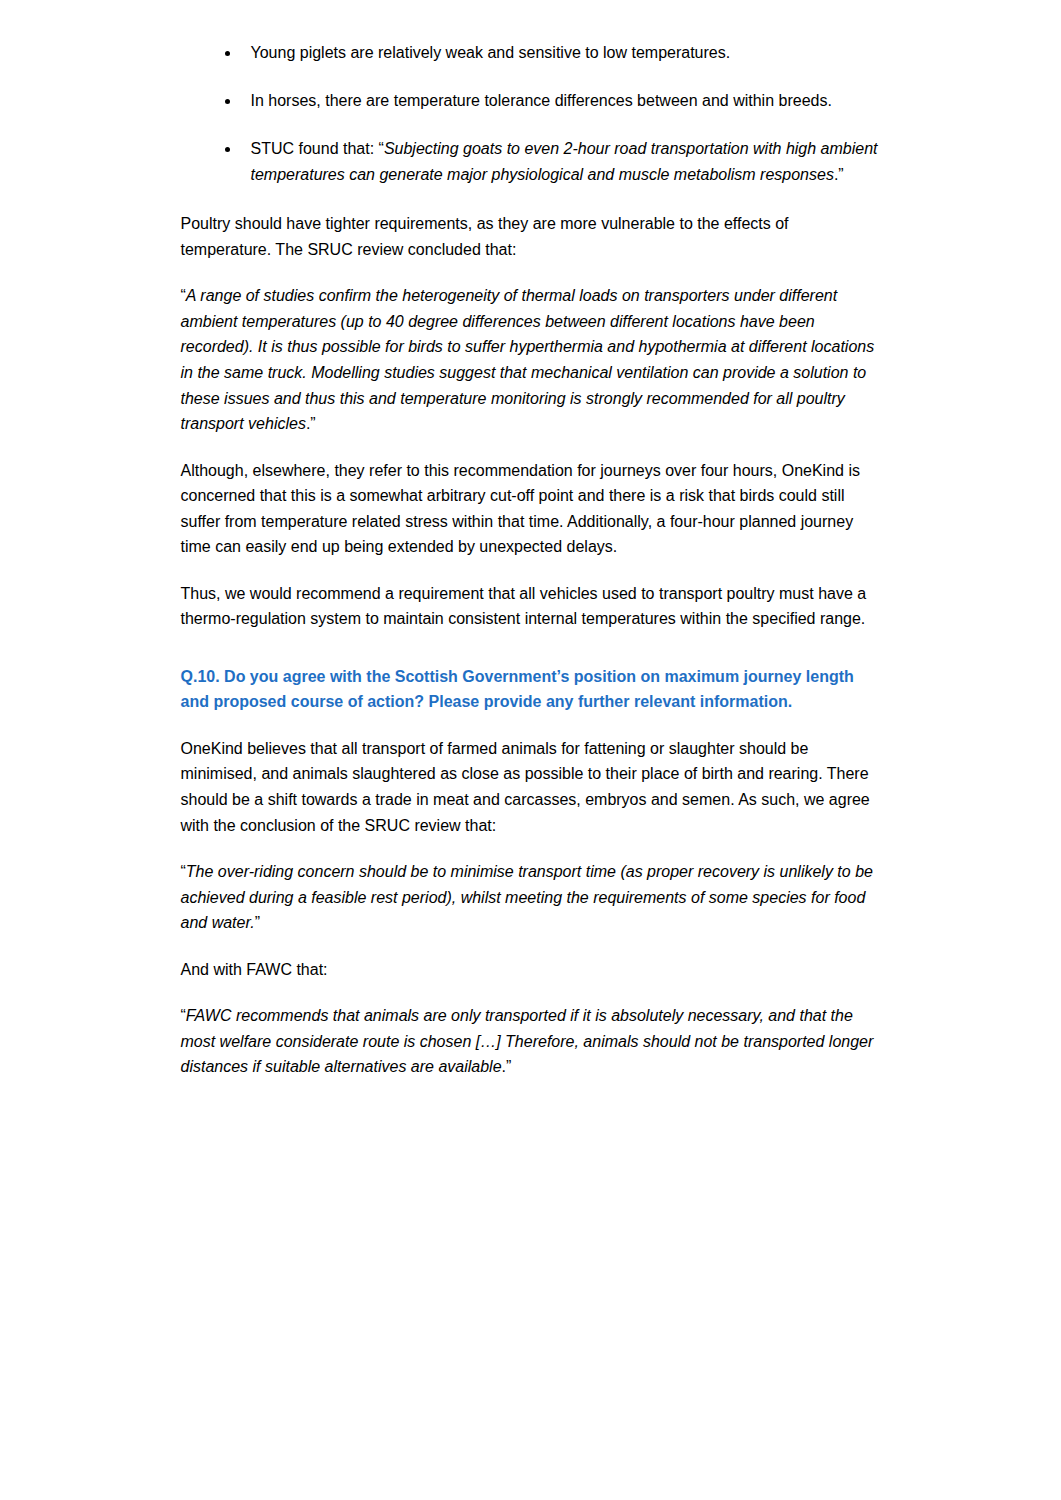Young piglets are relatively weak and sensitive to low temperatures.
In horses, there are temperature tolerance differences between and within breeds.
STUC found that: “Subjecting goats to even 2-hour road transportation with high ambient temperatures can generate major physiological and muscle metabolism responses.”
Poultry should have tighter requirements, as they are more vulnerable to the effects of temperature. The SRUC review concluded that:
“A range of studies confirm the heterogeneity of thermal loads on transporters under different ambient temperatures (up to 40 degree differences between different locations have been recorded). It is thus possible for birds to suffer hyperthermia and hypothermia at different locations in the same truck. Modelling studies suggest that mechanical ventilation can provide a solution to these issues and thus this and temperature monitoring is strongly recommended for all poultry transport vehicles.”
Although, elsewhere, they refer to this recommendation for journeys over four hours, OneKind is concerned that this is a somewhat arbitrary cut-off point and there is a risk that birds could still suffer from temperature related stress within that time. Additionally, a four-hour planned journey time can easily end up being extended by unexpected delays.
Thus, we would recommend a requirement that all vehicles used to transport poultry must have a thermo-regulation system to maintain consistent internal temperatures within the specified range.
Q.10. Do you agree with the Scottish Government’s position on maximum journey length and proposed course of action? Please provide any further relevant information.
OneKind believes that all transport of farmed animals for fattening or slaughter should be minimised, and animals slaughtered as close as possible to their place of birth and rearing. There should be a shift towards a trade in meat and carcasses, embryos and semen. As such, we agree with the conclusion of the SRUC review that:
“The over-riding concern should be to minimise transport time (as proper recovery is unlikely to be achieved during a feasible rest period), whilst meeting the requirements of some species for food and water.”
And with FAWC that:
“FAWC recommends that animals are only transported if it is absolutely necessary, and that the most welfare considerate route is chosen […] Therefore, animals should not be transported longer distances if suitable alternatives are available.”